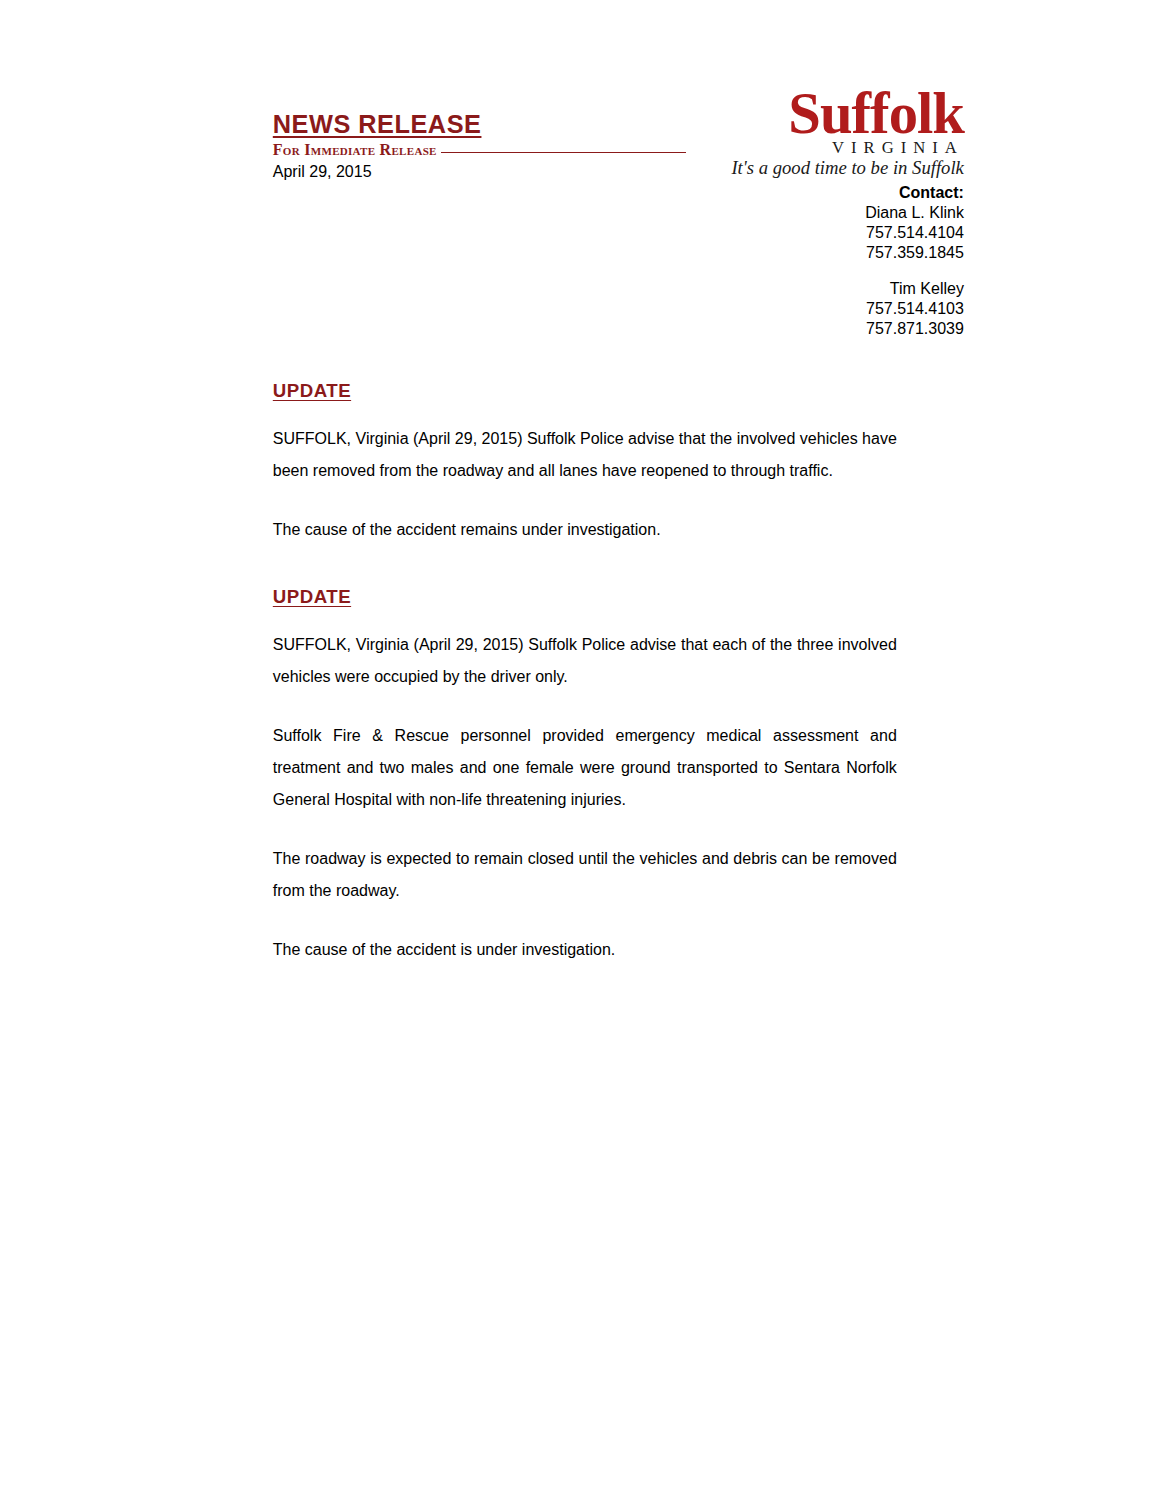NEWS RELEASE
For Immediate Release
April 29, 2015
Suffolk VIRGINIA It's a good time to be in Suffolk
Contact:
Diana L. Klink
757.514.4104
757.359.1845
Tim Kelley
757.514.4103
757.871.3039
UPDATE
SUFFOLK, Virginia (April 29, 2015) Suffolk Police advise that the involved vehicles have been removed from the roadway and all lanes have reopened to through traffic.
The cause of the accident remains under investigation.
UPDATE
SUFFOLK, Virginia (April 29, 2015) Suffolk Police advise that each of the three involved vehicles were occupied by the driver only.
Suffolk Fire & Rescue personnel provided emergency medical assessment and treatment and two males and one female were ground transported to Sentara Norfolk General Hospital with non-life threatening injuries.
The roadway is expected to remain closed until the vehicles and debris can be removed from the roadway.
The cause of the accident is under investigation.